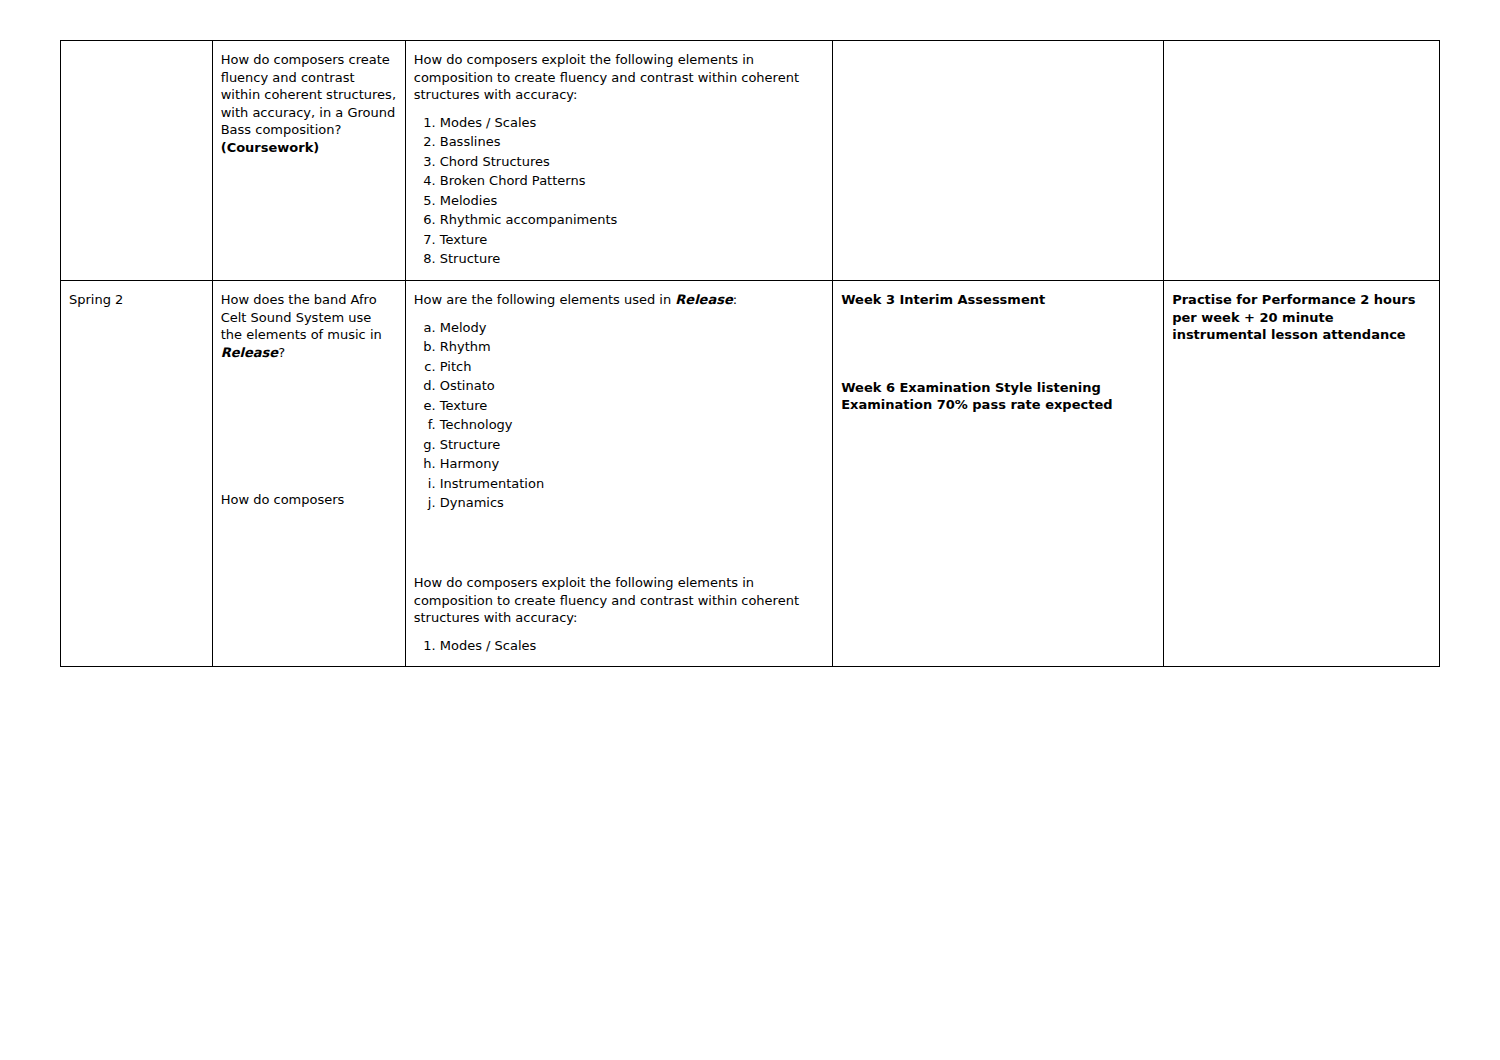| | How do composers create fluency and contrast within coherent structures, with accuracy, in a Ground Bass composition? (Coursework) | How do composers exploit the following elements in composition to create fluency and contrast within coherent structures with accuracy: Modes / Scales Basslines Chord Structures Broken Chord Patterns Melodies Rhythmic accompaniments Texture Structure | | |
| Spring 2 | How does the band Afro Celt Sound System use the elements of music in Release ? How do composers | How are the following elements used in Release : Melody Rhythm Pitch Ostinato Texture Technology Structure Harmony Instrumentation Dynamics How do composers exploit the following elements in composition to create fluency and contrast within coherent structures with accuracy: Modes / Scales | Week 3 Interim Assessment Week 6 Examination Style listening Examination 70% pass rate expected | Practise for Performance 2 hours per week + 20 minute instrumental lesson attendance |